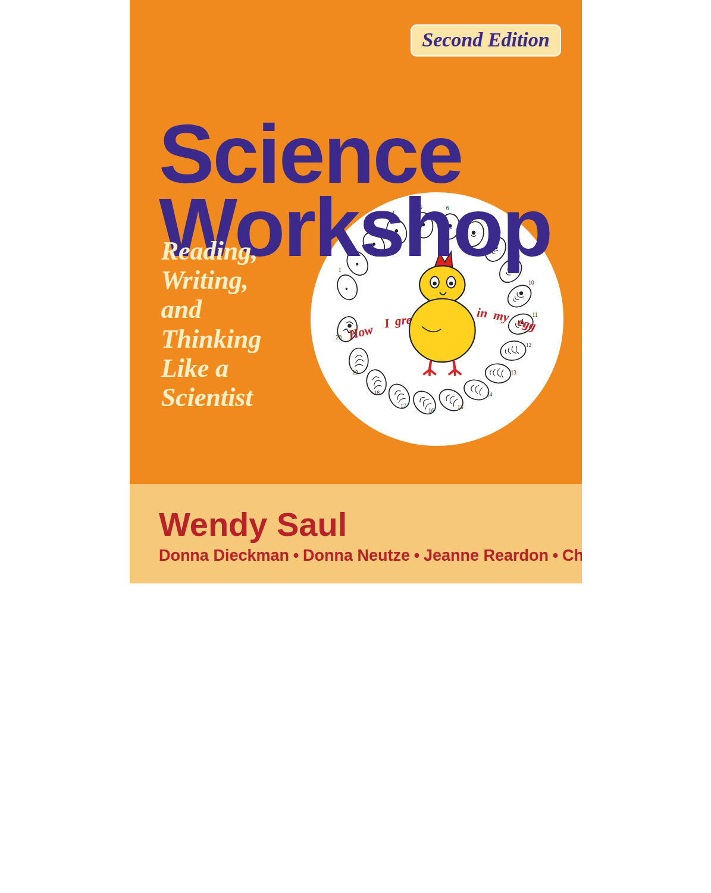Second Edition
Science Workshop
Reading, Writing, and Thinking Like a Scientist
1 2 3 4 5 6 7 8 9 10 11 12 13 14 15 16 17 18 19 20 How I grew in my egg
Wendy Saul
Donna Dieckman•Donna Neutze•Jeanne Reardon•Charles Pearce